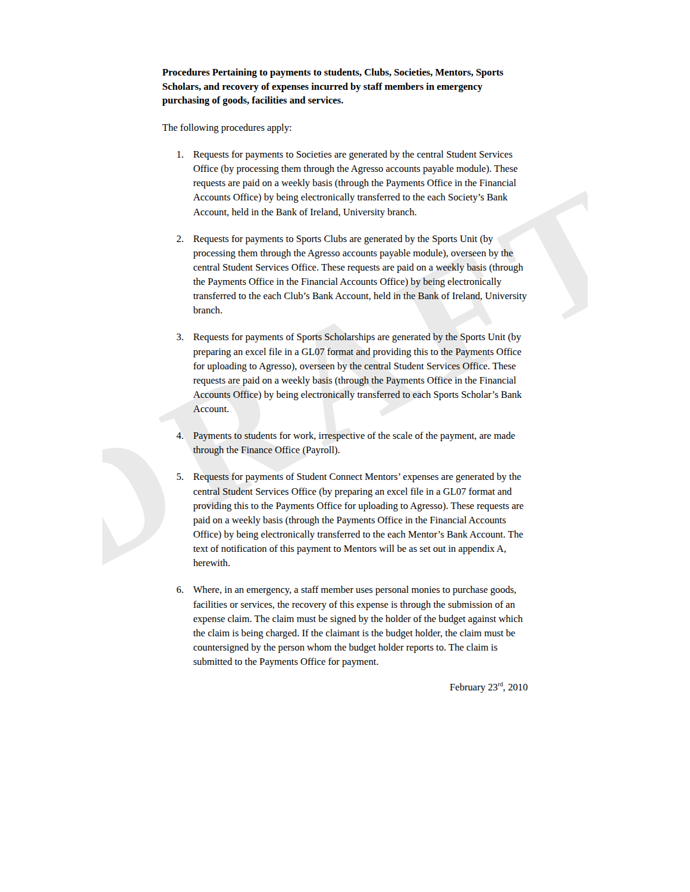DRAFT
Procedures Pertaining to payments to students, Clubs, Societies, Mentors, Sports Scholars, and recovery of expenses incurred by staff members in emergency purchasing of goods, facilities and services.
The following procedures apply:
Requests for payments to Societies are generated by the central Student Services Office (by processing them through the Agresso accounts payable module). These requests are paid on a weekly basis (through the Payments Office in the Financial Accounts Office) by being electronically transferred to the each Society’s Bank Account, held in the Bank of Ireland, University branch.
Requests for payments to Sports Clubs are generated by the Sports Unit (by processing them through the Agresso accounts payable module), overseen by the central Student Services Office. These requests are paid on a weekly basis (through the Payments Office in the Financial Accounts Office) by being electronically transferred to the each Club’s Bank Account, held in the Bank of Ireland, University branch.
Requests for payments of Sports Scholarships are generated by the Sports Unit (by preparing an excel file in a GL07 format and providing this to the Payments Office for uploading to Agresso), overseen by the central Student Services Office. These requests are paid on a weekly basis (through the Payments Office in the Financial Accounts Office) by being electronically transferred to each Sports Scholar’s Bank Account.
Payments to students for work, irrespective of the scale of the payment, are made through the Finance Office (Payroll).
Requests for payments of Student Connect Mentors’ expenses are generated by the central Student Services Office (by preparing an excel file in a GL07 format and providing this to the Payments Office for uploading to Agresso). These requests are paid on a weekly basis (through the Payments Office in the Financial Accounts Office) by being electronically transferred to the each Mentor’s Bank Account. The text of notification of this payment to Mentors will be as set out in appendix A, herewith.
Where, in an emergency, a staff member uses personal monies to purchase goods, facilities or services, the recovery of this expense is through the submission of an expense claim. The claim must be signed by the holder of the budget against which the claim is being charged. If the claimant is the budget holder, the claim must be countersigned by the person whom the budget holder reports to. The claim is submitted to the Payments Office for payment.
February 23rd, 2010